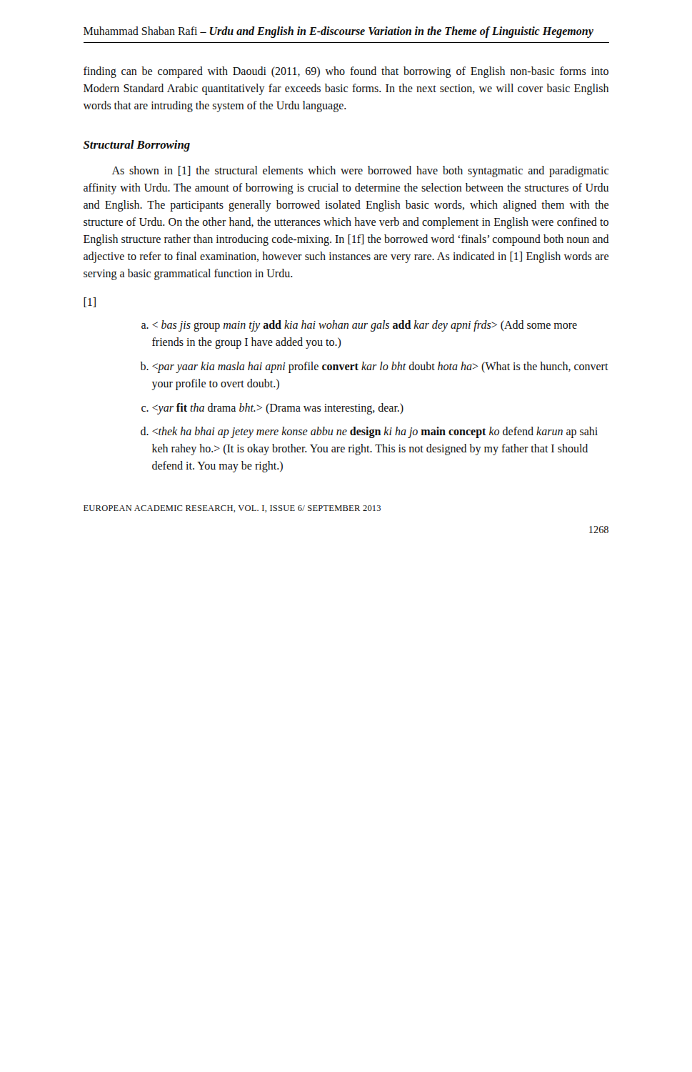Muhammad Shaban Rafi – Urdu and English in E-discourse Variation in the Theme of Linguistic Hegemony
finding can be compared with Daoudi (2011, 69) who found that borrowing of English non-basic forms into Modern Standard Arabic quantitatively far exceeds basic forms. In the next section, we will cover basic English words that are intruding the system of the Urdu language.
Structural Borrowing
As shown in [1] the structural elements which were borrowed have both syntagmatic and paradigmatic affinity with Urdu. The amount of borrowing is crucial to determine the selection between the structures of Urdu and English. The participants generally borrowed isolated English basic words, which aligned them with the structure of Urdu. On the other hand, the utterances which have verb and complement in English were confined to English structure rather than introducing code-mixing. In [1f] the borrowed word ‘finals’ compound both noun and adjective to refer to final examination, however such instances are very rare. As indicated in [1] English words are serving a basic grammatical function in Urdu.
[1]
< bas jis group main tjy add kia hai wohan aur gals add kar dey apni frds> (Add some more friends in the group I have added you to.)
<par yaar kia masla hai apni profile convert kar lo bht doubt hota ha> (What is the hunch, convert your profile to overt doubt.)
<yar fit tha drama bht.> (Drama was interesting, dear.)
<thek ha bhai ap jetey mere konse abbu ne design ki ha jo main concept ko defend karun ap sahi keh rahey ho.> (It is okay brother. You are right. This is not designed by my father that I should defend it. You may be right.)
European Academic Research, Vol. I, Issue 6/ September 2013
1268